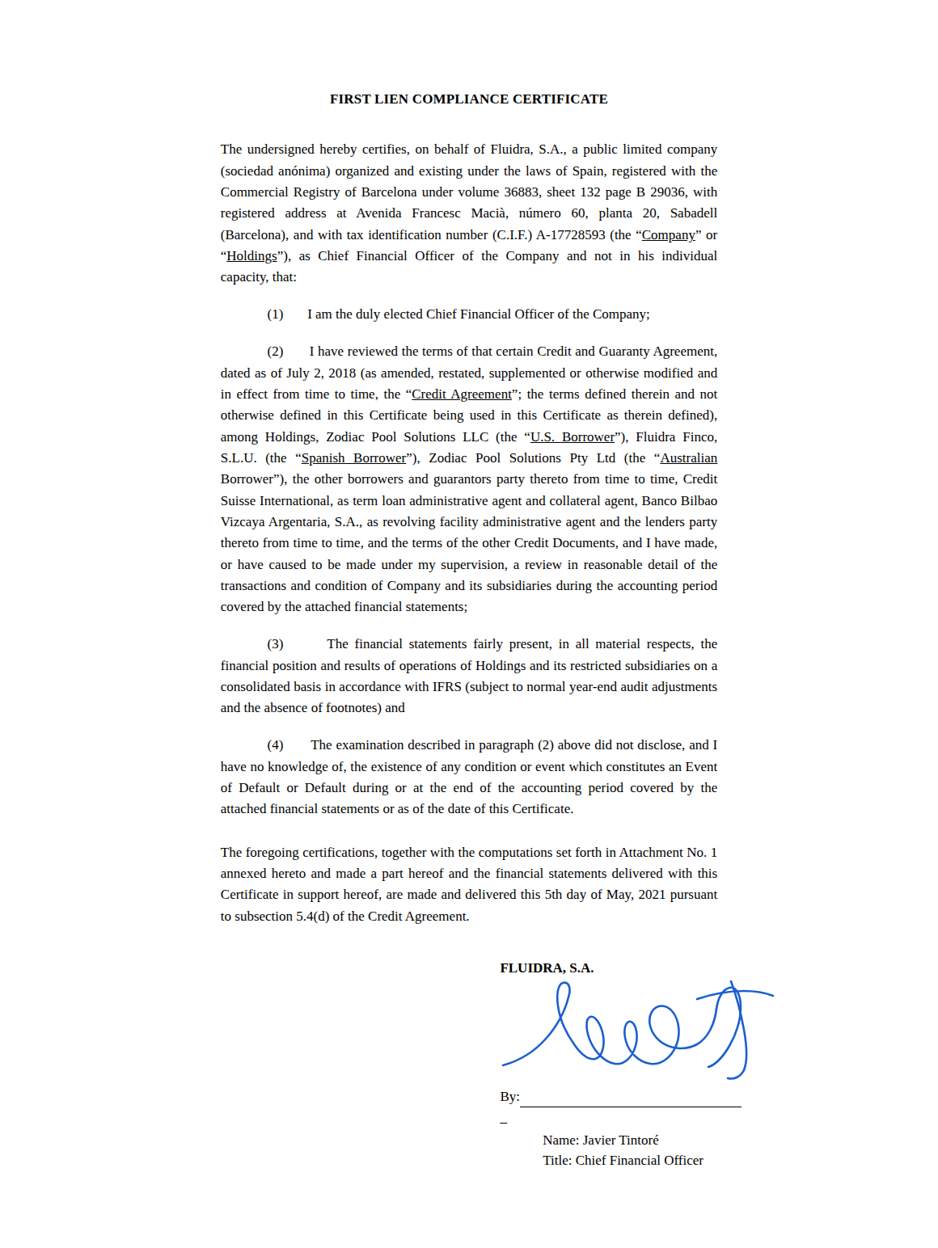FIRST LIEN COMPLIANCE CERTIFICATE
The undersigned hereby certifies, on behalf of Fluidra, S.A., a public limited company (sociedad anónima) organized and existing under the laws of Spain, registered with the Commercial Registry of Barcelona under volume 36883, sheet 132 page B 29036, with registered address at Avenida Francesc Macià, número 60, planta 20, Sabadell (Barcelona), and with tax identification number (C.I.F.) A-17728593 (the “Company” or “Holdings”), as Chief Financial Officer of the Company and not in his individual capacity, that:
(1) I am the duly elected Chief Financial Officer of the Company;
(2) I have reviewed the terms of that certain Credit and Guaranty Agreement, dated as of July 2, 2018 (as amended, restated, supplemented or otherwise modified and in effect from time to time, the “Credit Agreement”; the terms defined therein and not otherwise defined in this Certificate being used in this Certificate as therein defined), among Holdings, Zodiac Pool Solutions LLC (the “U.S. Borrower”), Fluidra Finco, S.L.U. (the “Spanish Borrower”), Zodiac Pool Solutions Pty Ltd (the “Australian Borrower”), the other borrowers and guarantors party thereto from time to time, Credit Suisse International, as term loan administrative agent and collateral agent, Banco Bilbao Vizcaya Argentaria, S.A., as revolving facility administrative agent and the lenders party thereto from time to time, and the terms of the other Credit Documents, and I have made, or have caused to be made under my supervision, a review in reasonable detail of the transactions and condition of Company and its subsidiaries during the accounting period covered by the attached financial statements;
(3) The financial statements fairly present, in all material respects, the financial position and results of operations of Holdings and its restricted subsidiaries on a consolidated basis in accordance with IFRS (subject to normal year-end audit adjustments and the absence of footnotes) and
(4) The examination described in paragraph (2) above did not disclose, and I have no knowledge of, the existence of any condition or event which constitutes an Event of Default or Default during or at the end of the accounting period covered by the attached financial statements or as of the date of this Certificate.
The foregoing certifications, together with the computations set forth in Attachment No. 1 annexed hereto and made a part hereof and the financial statements delivered with this Certificate in support hereof, are made and delivered this 5th day of May, 2021 pursuant to subsection 5.4(d) of the Credit Agreement.
FLUIDRA, S.A.
By:
_
Name: Javier Tintoré
Title: Chief Financial Officer